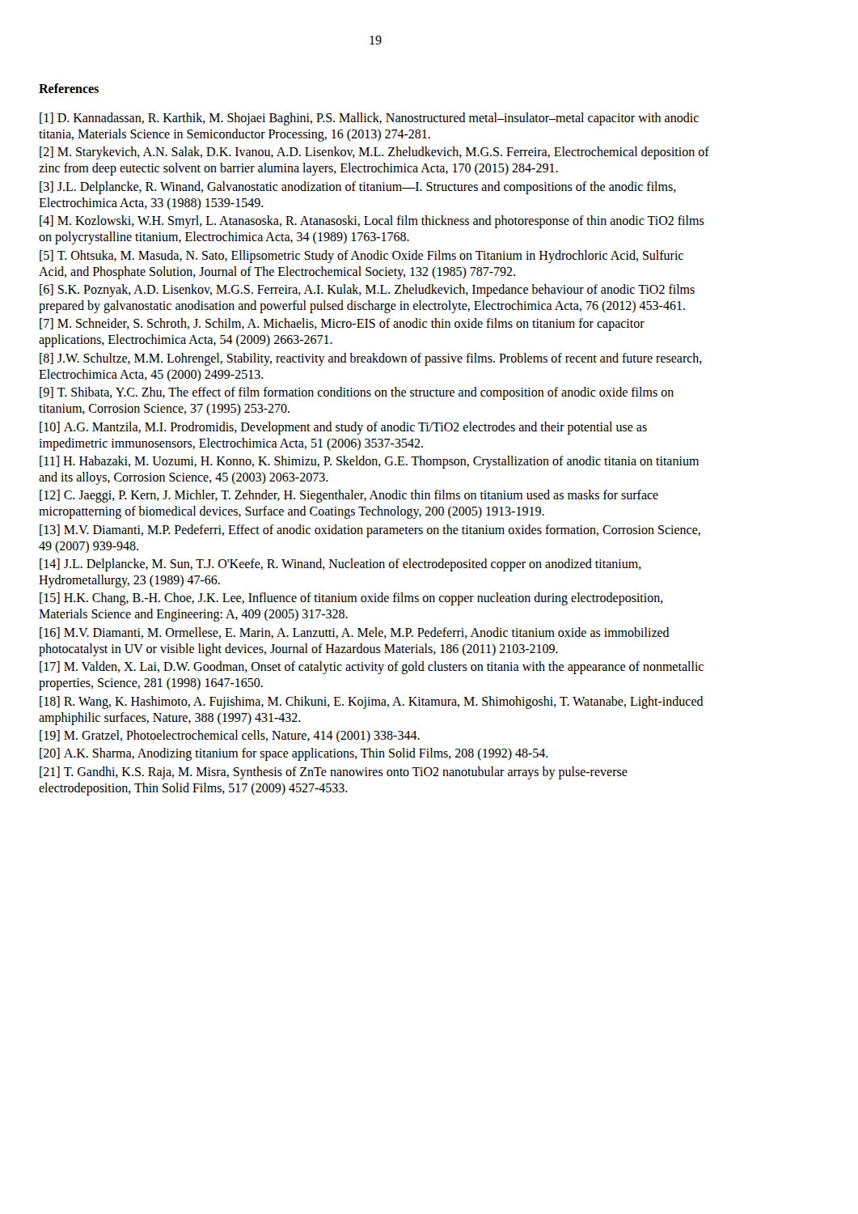19
References
[1] D. Kannadassan, R. Karthik, M. Shojaei Baghini, P.S. Mallick, Nanostructured metal–insulator–metal capacitor with anodic titania, Materials Science in Semiconductor Processing, 16 (2013) 274-281.
[2] M. Starykevich, A.N. Salak, D.K. Ivanou, A.D. Lisenkov, M.L. Zheludkevich, M.G.S. Ferreira, Electrochemical deposition of zinc from deep eutectic solvent on barrier alumina layers, Electrochimica Acta, 170 (2015) 284-291.
[3] J.L. Delplancke, R. Winand, Galvanostatic anodization of titanium—I. Structures and compositions of the anodic films, Electrochimica Acta, 33 (1988) 1539-1549.
[4] M. Kozlowski, W.H. Smyrl, L. Atanasoska, R. Atanasoski, Local film thickness and photoresponse of thin anodic TiO2 films on polycrystalline titanium, Electrochimica Acta, 34 (1989) 1763-1768.
[5] T. Ohtsuka, M. Masuda, N. Sato, Ellipsometric Study of Anodic Oxide Films on Titanium in Hydrochloric Acid, Sulfuric Acid, and Phosphate Solution, Journal of The Electrochemical Society, 132 (1985) 787-792.
[6] S.K. Poznyak, A.D. Lisenkov, M.G.S. Ferreira, A.I. Kulak, M.L. Zheludkevich, Impedance behaviour of anodic TiO2 films prepared by galvanostatic anodisation and powerful pulsed discharge in electrolyte, Electrochimica Acta, 76 (2012) 453-461.
[7] M. Schneider, S. Schroth, J. Schilm, A. Michaelis, Micro-EIS of anodic thin oxide films on titanium for capacitor applications, Electrochimica Acta, 54 (2009) 2663-2671.
[8] J.W. Schultze, M.M. Lohrengel, Stability, reactivity and breakdown of passive films. Problems of recent and future research, Electrochimica Acta, 45 (2000) 2499-2513.
[9] T. Shibata, Y.C. Zhu, The effect of film formation conditions on the structure and composition of anodic oxide films on titanium, Corrosion Science, 37 (1995) 253-270.
[10] A.G. Mantzila, M.I. Prodromidis, Development and study of anodic Ti/TiO2 electrodes and their potential use as impedimetric immunosensors, Electrochimica Acta, 51 (2006) 3537-3542.
[11] H. Habazaki, M. Uozumi, H. Konno, K. Shimizu, P. Skeldon, G.E. Thompson, Crystallization of anodic titania on titanium and its alloys, Corrosion Science, 45 (2003) 2063-2073.
[12] C. Jaeggi, P. Kern, J. Michler, T. Zehnder, H. Siegenthaler, Anodic thin films on titanium used as masks for surface micropatterning of biomedical devices, Surface and Coatings Technology, 200 (2005) 1913-1919.
[13] M.V. Diamanti, M.P. Pedeferri, Effect of anodic oxidation parameters on the titanium oxides formation, Corrosion Science, 49 (2007) 939-948.
[14] J.L. Delplancke, M. Sun, T.J. O'Keefe, R. Winand, Nucleation of electrodeposited copper on anodized titanium, Hydrometallurgy, 23 (1989) 47-66.
[15] H.K. Chang, B.-H. Choe, J.K. Lee, Influence of titanium oxide films on copper nucleation during electrodeposition, Materials Science and Engineering: A, 409 (2005) 317-328.
[16] M.V. Diamanti, M. Ormellese, E. Marin, A. Lanzutti, A. Mele, M.P. Pedeferri, Anodic titanium oxide as immobilized photocatalyst in UV or visible light devices, Journal of Hazardous Materials, 186 (2011) 2103-2109.
[17] M. Valden, X. Lai, D.W. Goodman, Onset of catalytic activity of gold clusters on titania with the appearance of nonmetallic properties, Science, 281 (1998) 1647-1650.
[18] R. Wang, K. Hashimoto, A. Fujishima, M. Chikuni, E. Kojima, A. Kitamura, M. Shimohigoshi, T. Watanabe, Light-induced amphiphilic surfaces, Nature, 388 (1997) 431-432.
[19] M. Gratzel, Photoelectrochemical cells, Nature, 414 (2001) 338-344.
[20] A.K. Sharma, Anodizing titanium for space applications, Thin Solid Films, 208 (1992) 48-54.
[21] T. Gandhi, K.S. Raja, M. Misra, Synthesis of ZnTe nanowires onto TiO2 nanotubular arrays by pulse-reverse electrodeposition, Thin Solid Films, 517 (2009) 4527-4533.